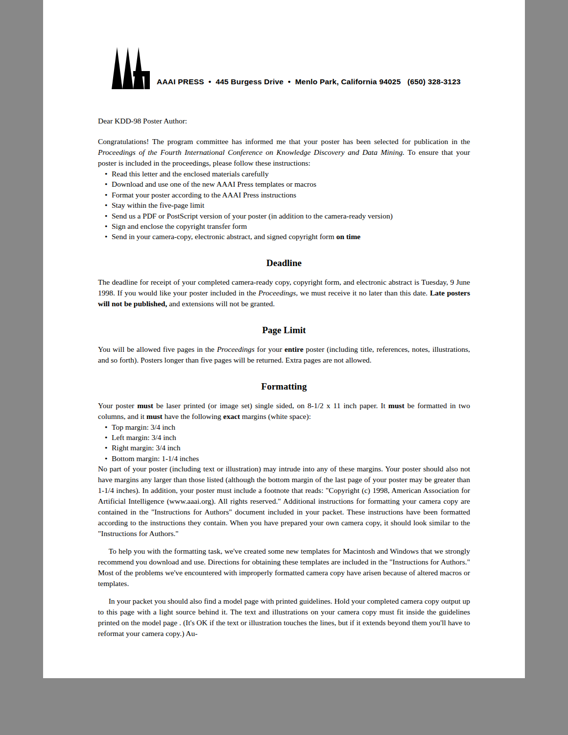AAAI PRESS • 445 Burgess Drive • Menlo Park, California 94025 (650) 328-3123
Dear KDD-98 Poster Author:
Congratulations! The program committee has informed me that your poster has been selected for publication in the Proceedings of the Fourth International Conference on Knowledge Discovery and Data Mining. To ensure that your poster is included in the proceedings, please follow these instructions:
Read this letter and the enclosed materials carefully
Download and use one of the new AAAI Press templates or macros
Format your poster according to the AAAI Press instructions
Stay within the five-page limit
Send us a PDF or PostScript version of your poster (in addition to the camera-ready version)
Sign and enclose the copyright transfer form
Send in your camera-copy, electronic abstract, and signed copyright form on time
Deadline
The deadline for receipt of your completed camera-ready copy, copyright form, and electronic abstract is Tuesday, 9 June 1998. If you would like your poster included in the Proceedings, we must receive it no later than this date. Late posters will not be published, and extensions will not be granted.
Page Limit
You will be allowed five pages in the Proceedings for your entire poster (including title, references, notes, illustrations, and so forth). Posters longer than five pages will be returned. Extra pages are not allowed.
Formatting
Your poster must be laser printed (or image set) single sided, on 8-1/2 x 11 inch paper. It must be formatted in two columns, and it must have the following exact margins (white space):
Top margin: 3/4 inch
Left margin: 3/4 inch
Right margin: 3/4 inch
Bottom margin: 1-1/4 inches
No part of your poster (including text or illustration) may intrude into any of these margins. Your poster should also not have margins any larger than those listed (although the bottom margin of the last page of your poster may be greater than 1-1/4 inches). In addition, your poster must include a footnote that reads: "Copyright (c) 1998, American Association for Artificial Intelligence (www.aaai.org). All rights reserved." Additional instructions for formatting your camera copy are contained in the "Instructions for Authors" document included in your packet. These instructions have been formatted according to the instructions they contain. When you have prepared your own camera copy, it should look similar to the "Instructions for Authors."
To help you with the formatting task, we've created some new templates for Macintosh and Windows that we strongly recommend you download and use. Directions for obtaining these templates are included in the "Instructions for Authors." Most of the problems we've encountered with improperly formatted camera copy have arisen because of altered macros or templates.
In your packet you should also find a model page with printed guidelines. Hold your completed camera copy output up to this page with a light source behind it. The text and illustrations on your camera copy must fit inside the guidelines printed on the model page . (It's OK if the text or illustration touches the lines, but if it extends beyond them you'll have to reformat your camera copy.) Au-